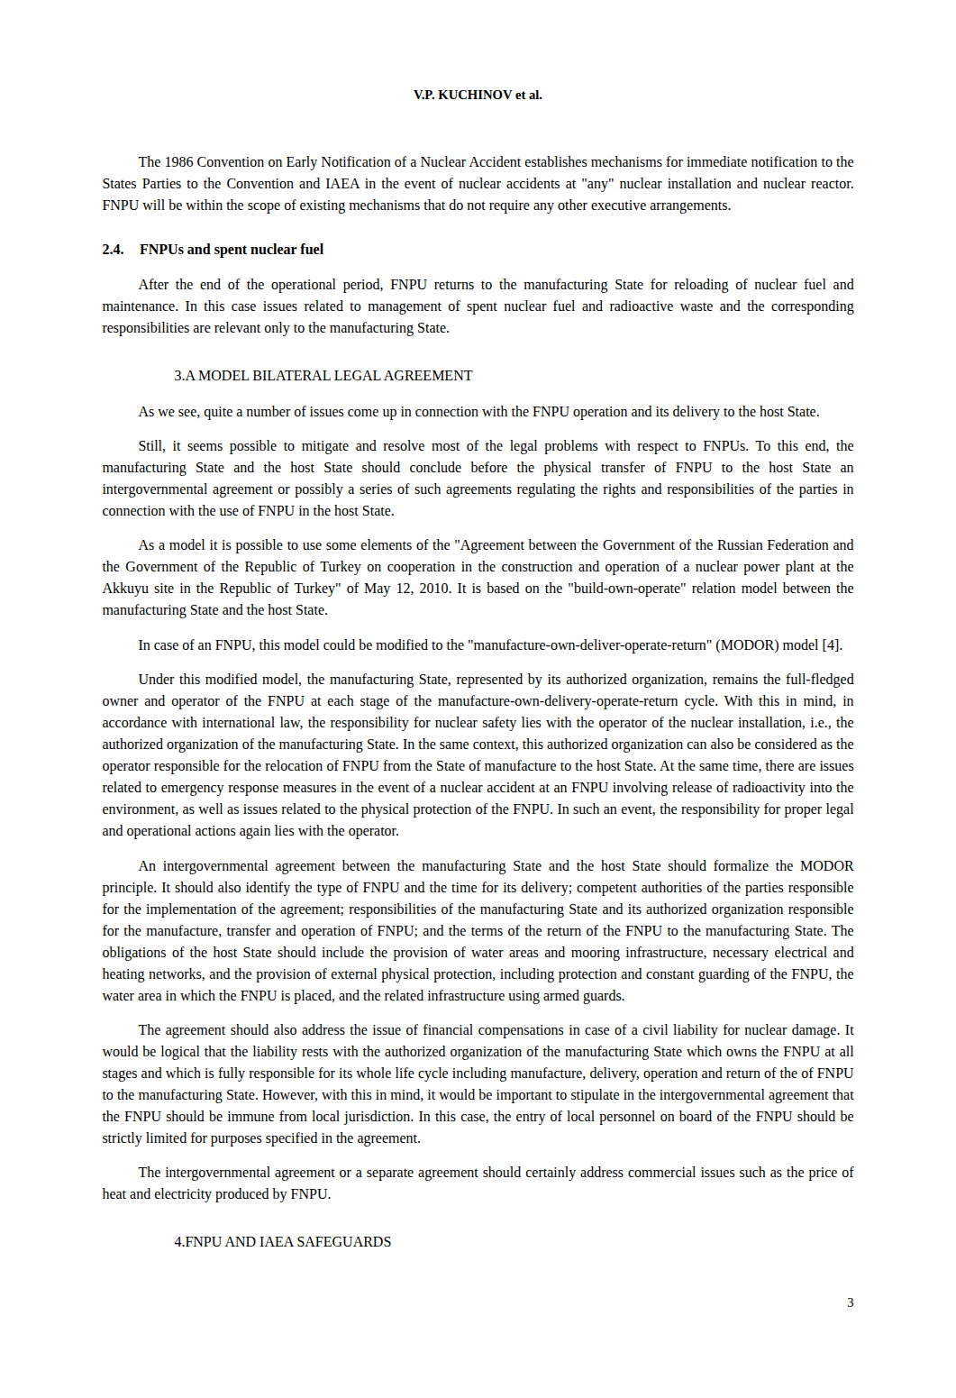V.P. KUCHINOV et al.
The 1986 Convention on Early Notification of a Nuclear Accident establishes mechanisms for immediate notification to the States Parties to the Convention and IAEA in the event of nuclear accidents at "any" nuclear installation and nuclear reactor. FNPU will be within the scope of existing mechanisms that do not require any other executive arrangements.
2.4. FNPUs and spent nuclear fuel
After the end of the operational period, FNPU returns to the manufacturing State for reloading of nuclear fuel and maintenance. In this case issues related to management of spent nuclear fuel and radioactive waste and the corresponding responsibilities are relevant only to the manufacturing State.
3. A MODEL BILATERAL LEGAL AGREEMENT
As we see, quite a number of issues come up in connection with the FNPU operation and its delivery to the host State.
Still, it seems possible to mitigate and resolve most of the legal problems with respect to FNPUs. To this end, the manufacturing State and the host State should conclude before the physical transfer of FNPU to the host State an intergovernmental agreement or possibly a series of such agreements regulating the rights and responsibilities of the parties in connection with the use of FNPU in the host State.
As a model it is possible to use some elements of the "Agreement between the Government of the Russian Federation and the Government of the Republic of Turkey on cooperation in the construction and operation of a nuclear power plant at the Akkuyu site in the Republic of Turkey" of May 12, 2010. It is based on the "build-own-operate" relation model between the manufacturing State and the host State.
In case of an FNPU, this model could be modified to the "manufacture-own-deliver-operate-return" (MODOR) model [4].
Under this modified model, the manufacturing State, represented by its authorized organization, remains the full-fledged owner and operator of the FNPU at each stage of the manufacture-own-delivery-operate-return cycle. With this in mind, in accordance with international law, the responsibility for nuclear safety lies with the operator of the nuclear installation, i.e., the authorized organization of the manufacturing State. In the same context, this authorized organization can also be considered as the operator responsible for the relocation of FNPU from the State of manufacture to the host State. At the same time, there are issues related to emergency response measures in the event of a nuclear accident at an FNPU involving release of radioactivity into the environment, as well as issues related to the physical protection of the FNPU. In such an event, the responsibility for proper legal and operational actions again lies with the operator.
An intergovernmental agreement between the manufacturing State and the host State should formalize the MODOR principle. It should also identify the type of FNPU and the time for its delivery; competent authorities of the parties responsible for the implementation of the agreement; responsibilities of the manufacturing State and its authorized organization responsible for the manufacture, transfer and operation of FNPU; and the terms of the return of the FNPU to the manufacturing State. The obligations of the host State should include the provision of water areas and mooring infrastructure, necessary electrical and heating networks, and the provision of external physical protection, including protection and constant guarding of the FNPU, the water area in which the FNPU is placed, and the related infrastructure using armed guards.
The agreement should also address the issue of financial compensations in case of a civil liability for nuclear damage. It would be logical that the liability rests with the authorized organization of the manufacturing State which owns the FNPU at all stages and which is fully responsible for its whole life cycle including manufacture, delivery, operation and return of the of FNPU to the manufacturing State. However, with this in mind, it would be important to stipulate in the intergovernmental agreement that the FNPU should be immune from local jurisdiction. In this case, the entry of local personnel on board of the FNPU should be strictly limited for purposes specified in the agreement.
The intergovernmental agreement or a separate agreement should certainly address commercial issues such as the price of heat and electricity produced by FNPU.
4. FNPU AND IAEA SAFEGUARDS
3